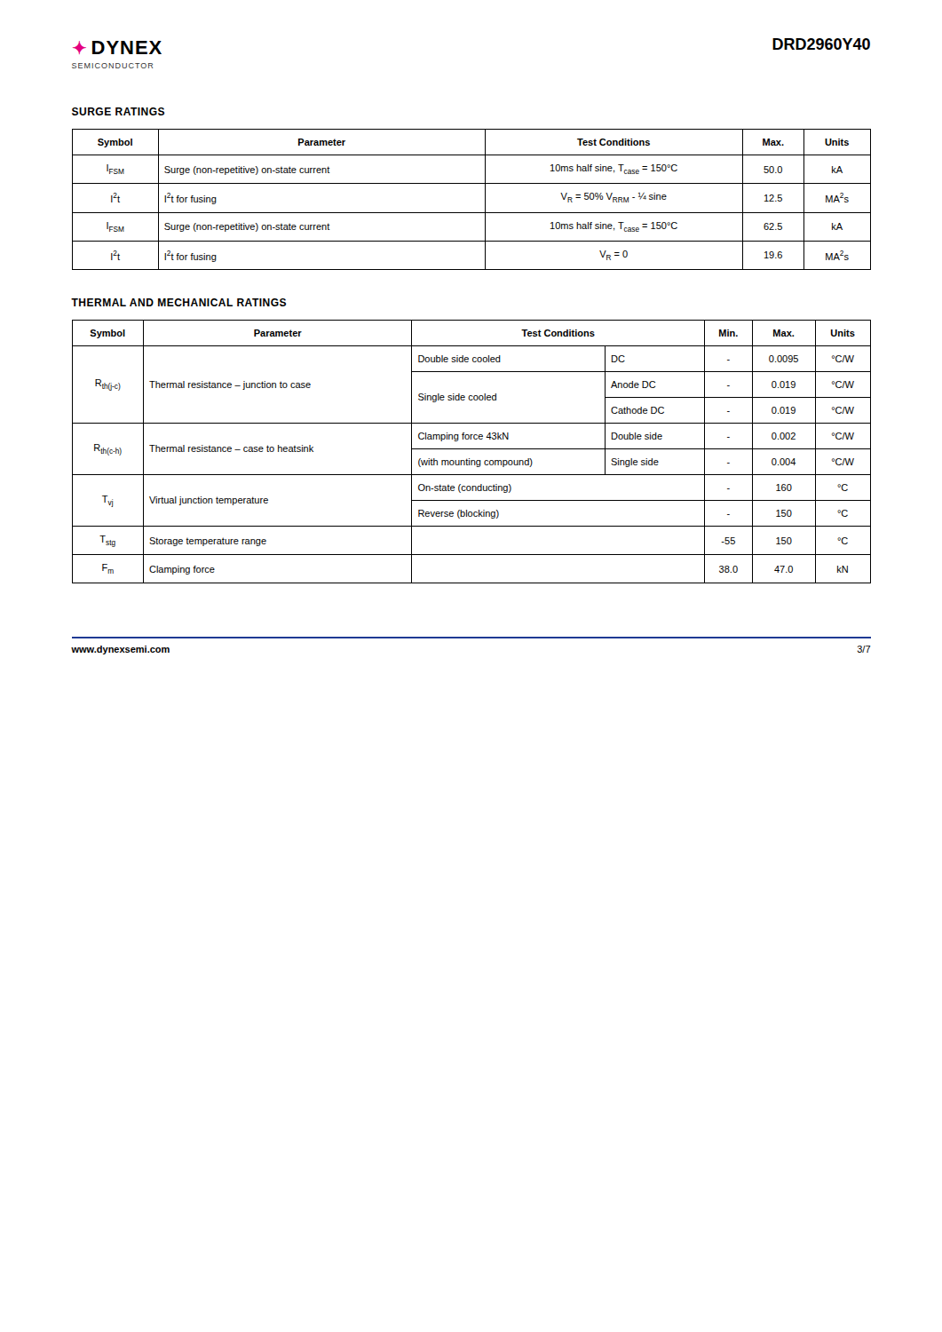✦DYNEX
SEMICONDUCTOR
DRD2960Y40
SURGE RATINGS
| Symbol | Parameter | Test Conditions | Max. | Units |
| --- | --- | --- | --- | --- |
| I FSM | Surge (non-repetitive) on-state current | 10ms half sine, T case = 150°C | 50.0 | kA |
| I 2 t | I 2 t for fusing | V R = 50% V RRM - ¼ sine | 12.5 | MA 2 s |
| I FSM | Surge (non-repetitive) on-state current | 10ms half sine, T case = 150°C | 62.5 | kA |
| I 2 t | I 2 t for fusing | V R = 0 | 19.6 | MA 2 s |
THERMAL AND MECHANICAL RATINGS
| Symbol | Parameter | Test Conditions | Min. | Max. | Units |
| --- | --- | --- | --- | --- | --- |
| R th(j-c) | Thermal resistance – junction to case | Double side cooled | DC | - | 0.0095 | °C/W |
| Single side cooled | Anode DC | - | 0.019 | °C/W |
| Cathode DC | - | 0.019 | °C/W |
| R th(c-h) | Thermal resistance – case to heatsink | Clamping force 43kN | Double side | - | 0.002 | °C/W |
| (with mounting compound) | Single side | - | 0.004 | °C/W |
| T vj | Virtual junction temperature | On-state (conducting) | - | 160 | °C |
| Reverse (blocking) | - | 150 | °C |
| T stg | Storage temperature range | | -55 | 150 | °C |
| F m | Clamping force | | 38.0 | 47.0 | kN |
www.dynexsemi.com 3/7